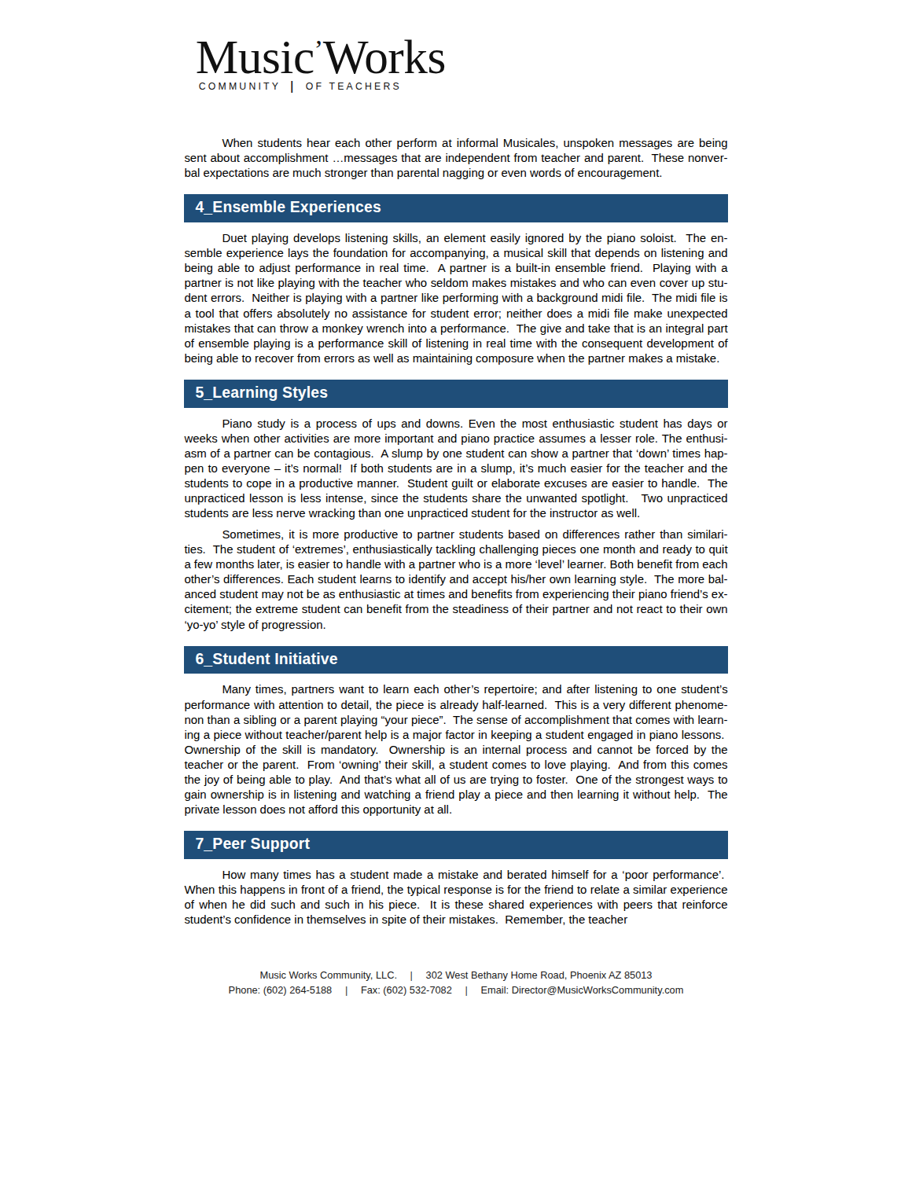Music’Works
COMMUNITY | OF TEACHERS
When students hear each other perform at informal Musicales, unspoken messages are being sent about accomplishment …messages that are independent from teacher and parent. These nonverbal expectations are much stronger than parental nagging or even words of encouragement.
4_Ensemble Experiences
Duet playing develops listening skills, an element easily ignored by the piano soloist. The ensemble experience lays the foundation for accompanying, a musical skill that depends on listening and being able to adjust performance in real time. A partner is a built-in ensemble friend. Playing with a partner is not like playing with the teacher who seldom makes mistakes and who can even cover up student errors. Neither is playing with a partner like performing with a background midi file. The midi file is a tool that offers absolutely no assistance for student error; neither does a midi file make unexpected mistakes that can throw a monkey wrench into a performance. The give and take that is an integral part of ensemble playing is a performance skill of listening in real time with the consequent development of being able to recover from errors as well as maintaining composure when the partner makes a mistake.
5_Learning Styles
Piano study is a process of ups and downs. Even the most enthusiastic student has days or weeks when other activities are more important and piano practice assumes a lesser role. The enthusiasm of a partner can be contagious. A slump by one student can show a partner that ‘down’ times happen to everyone – it’s normal! If both students are in a slump, it’s much easier for the teacher and the students to cope in a productive manner. Student guilt or elaborate excuses are easier to handle. The unpracticed lesson is less intense, since the students share the unwanted spotlight. Two unpracticed students are less nerve wracking than one unpracticed student for the instructor as well.
Sometimes, it is more productive to partner students based on differences rather than similarities. The student of ‘extremes’, enthusiastically tackling challenging pieces one month and ready to quit a few months later, is easier to handle with a partner who is a more ‘level’ learner. Both benefit from each other’s differences. Each student learns to identify and accept his/her own learning style. The more balanced student may not be as enthusiastic at times and benefits from experiencing their piano friend’s excitement; the extreme student can benefit from the steadiness of their partner and not react to their own ‘yo-yo’ style of progression.
6_Student Initiative
Many times, partners want to learn each other’s repertoire; and after listening to one student’s performance with attention to detail, the piece is already half-learned. This is a very different phenomenon than a sibling or a parent playing “your piece”. The sense of accomplishment that comes with learning a piece without teacher/parent help is a major factor in keeping a student engaged in piano lessons. Ownership of the skill is mandatory. Ownership is an internal process and cannot be forced by the teacher or the parent. From ‘owning’ their skill, a student comes to love playing. And from this comes the joy of being able to play. And that’s what all of us are trying to foster. One of the strongest ways to gain ownership is in listening and watching a friend play a piece and then learning it without help. The private lesson does not afford this opportunity at all.
7_Peer Support
How many times has a student made a mistake and berated himself for a ‘poor performance’. When this happens in front of a friend, the typical response is for the friend to relate a similar experience of when he did such and such in his piece. It is these shared experiences with peers that reinforce student’s confidence in themselves in spite of their mistakes. Remember, the teacher
Music Works Community, LLC. | 302 West Bethany Home Road, Phoenix AZ 85013
Phone: (602) 264-5188 | Fax: (602) 532-7082 | Email: Director@MusicWorksCommunity.com